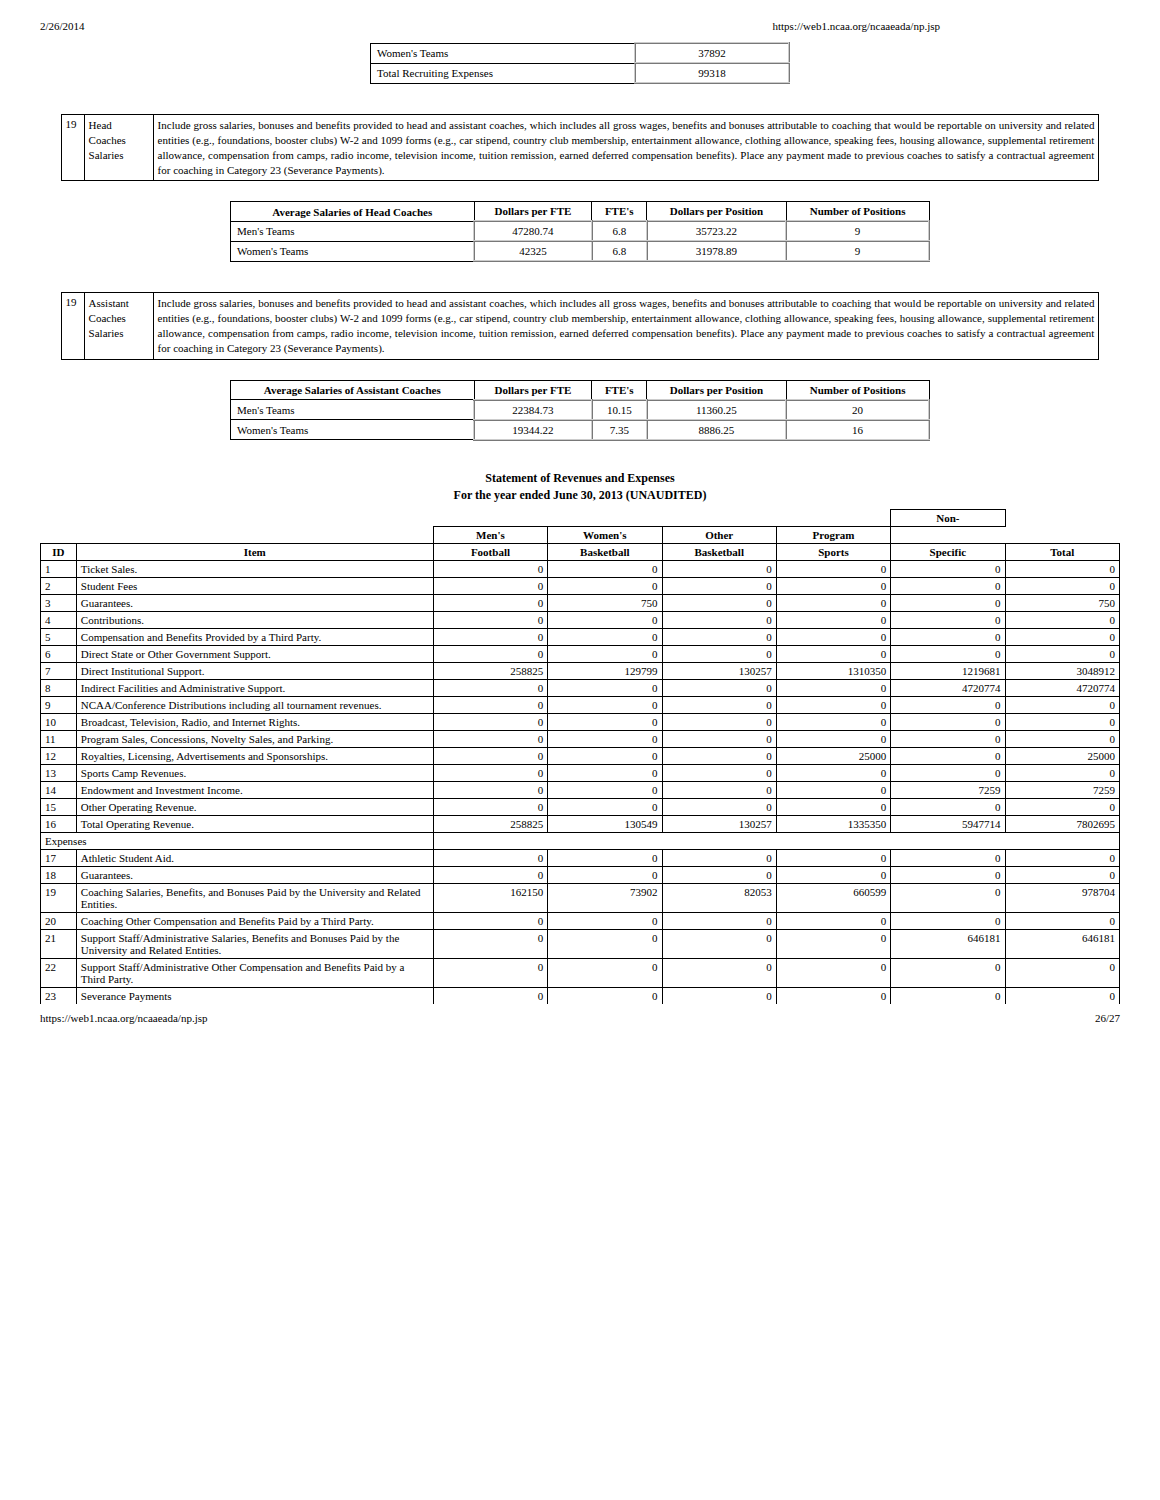2/26/2014
https://web1.ncaa.org/ncaaeada/np.jsp
| Women's Teams | 37892 |
| Total Recruiting Expenses | 99318 |
19
Head
Coaches
Salaries
Include gross salaries, bonuses and benefits provided to head and assistant coaches, which includes all gross wages, benefits and bonuses attributable to coaching that would be reportable on university and related entities (e.g., foundations, booster clubs) W-2 and 1099 forms (e.g., car stipend, country club membership, entertainment allowance, clothing allowance, speaking fees, housing allowance, supplemental retirement allowance, compensation from camps, radio income, television income, tuition remission, earned deferred compensation benefits). Place any payment made to previous coaches to satisfy a contractual agreement for coaching in Category 23 (Severance Payments).
| Average Salaries of Head Coaches | Dollars per FTE | FTE's | Dollars per Position | Number of Positions |
| --- | --- | --- | --- | --- |
| Men's Teams | 47280.74 | 6.8 | 35723.22 | 9 |
| Women's Teams | 42325 | 6.8 | 31978.89 | 9 |
19
Assistant
Coaches
Salaries
Include gross salaries, bonuses and benefits provided to head and assistant coaches, which includes all gross wages, benefits and bonuses attributable to coaching that would be reportable on university and related entities (e.g., foundations, booster clubs) W-2 and 1099 forms (e.g., car stipend, country club membership, entertainment allowance, clothing allowance, speaking fees, housing allowance, supplemental retirement allowance, compensation from camps, radio income, television income, tuition remission, earned deferred compensation benefits). Place any payment made to previous coaches to satisfy a contractual agreement for coaching in Category 23 (Severance Payments).
| Average Salaries of Assistant Coaches | Dollars per FTE | FTE's | Dollars per Position | Number of Positions |
| --- | --- | --- | --- | --- |
| Men's Teams | 22384.73 | 10.15 | 11360.25 | 20 |
| Women's Teams | 19344.22 | 7.35 | 8886.25 | 16 |
Statement of Revenues and Expenses
For the year ended June 30, 2013 (UNAUDITED)
| | | | | | | Non- | |
| --- | --- | --- | --- | --- | --- | --- | --- |
| | | Men's | Women's | Other | Program | |
| ID | Item | Football | Basketball | Basketball | Sports | Specific | Total |
| 1 | Ticket Sales. | 0 | 0 | 0 | 0 | 0 | 0 |
| 2 | Student Fees | 0 | 0 | 0 | 0 | 0 | 0 |
| 3 | Guarantees. | 0 | 750 | 0 | 0 | 0 | 750 |
| 4 | Contributions. | 0 | 0 | 0 | 0 | 0 | 0 |
| 5 | Compensation and Benefits Provided by a Third Party. | 0 | 0 | 0 | 0 | 0 | 0 |
| 6 | Direct State or Other Government Support. | 0 | 0 | 0 | 0 | 0 | 0 |
| 7 | Direct Institutional Support. | 258825 | 129799 | 130257 | 1310350 | 1219681 | 3048912 |
| 8 | Indirect Facilities and Administrative Support. | 0 | 0 | 0 | 0 | 4720774 | 4720774 |
| 9 | NCAA/Conference Distributions including all tournament revenues. | 0 | 0 | 0 | 0 | 0 | 0 |
| 10 | Broadcast, Television, Radio, and Internet Rights. | 0 | 0 | 0 | 0 | 0 | 0 |
| 11 | Program Sales, Concessions, Novelty Sales, and Parking. | 0 | 0 | 0 | 0 | 0 | 0 |
| 12 | Royalties, Licensing, Advertisements and Sponsorships. | 0 | 0 | 0 | 25000 | 0 | 25000 |
| 13 | Sports Camp Revenues. | 0 | 0 | 0 | 0 | 0 | 0 |
| 14 | Endowment and Investment Income. | 0 | 0 | 0 | 0 | 7259 | 7259 |
| 15 | Other Operating Revenue. | 0 | 0 | 0 | 0 | 0 | 0 |
| 16 | Total Operating Revenue. | 258825 | 130549 | 130257 | 1335350 | 5947714 | 7802695 |
| Expenses | |
| 17 | Athletic Student Aid. | 0 | 0 | 0 | 0 | 0 | 0 |
| 18 | Guarantees. | 0 | 0 | 0 | 0 | 0 | 0 |
| 19 | Coaching Salaries, Benefits, and Bonuses Paid by the University and Related Entities. | 162150 | 73902 | 82053 | 660599 | 0 | 978704 |
| 20 | Coaching Other Compensation and Benefits Paid by a Third Party. | 0 | 0 | 0 | 0 | 0 | 0 |
| 21 | Support Staff/Administrative Salaries, Benefits and Bonuses Paid by the University and Related Entities. | 0 | 0 | 0 | 0 | 646181 | 646181 |
| 22 | Support Staff/Administrative Other Compensation and Benefits Paid by a Third Party. | 0 | 0 | 0 | 0 | 0 | 0 |
| 23 | Severance Payments | 0 | 0 | 0 | 0 | 0 | 0 |
https://web1.ncaa.org/ncaaeada/np.jsp
26/27